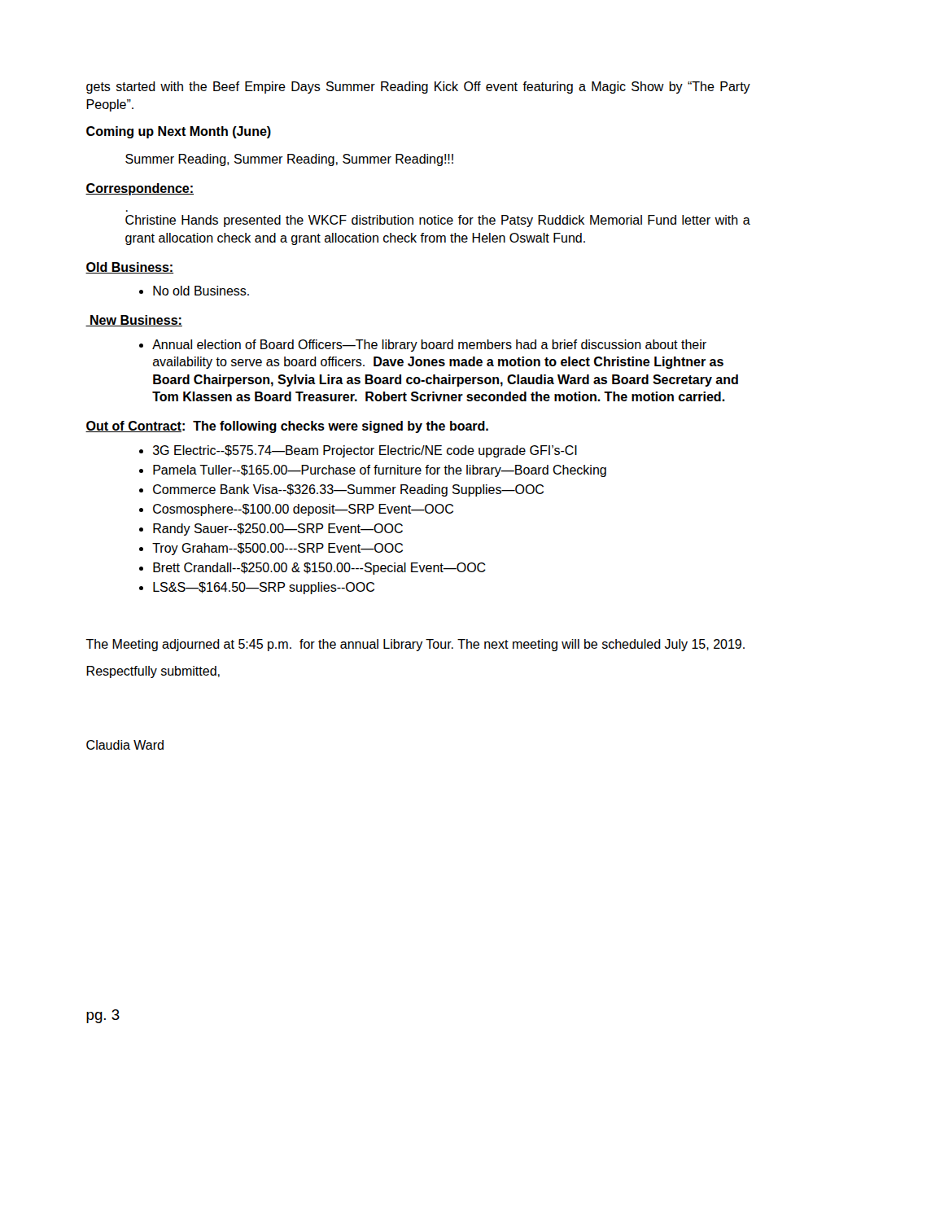gets started with the Beef Empire Days Summer Reading Kick Off event featuring a Magic Show by “The Party People”.
Coming up Next Month (June)
Summer Reading, Summer Reading, Summer Reading!!!
Correspondence:
.
Christine Hands presented the WKCF distribution notice for the Patsy Ruddick Memorial Fund letter with a grant allocation check and a grant allocation check from the Helen Oswalt Fund.
Old Business:
No old Business.
New Business:
Annual election of Board Officers—The library board members had a brief discussion about their availability to serve as board officers. Dave Jones made a motion to elect Christine Lightner as Board Chairperson, Sylvia Lira as Board co-chairperson, Claudia Ward as Board Secretary and Tom Klassen as Board Treasurer. Robert Scrivner seconded the motion. The motion carried.
Out of Contract: The following checks were signed by the board.
3G Electric--$575.74—Beam Projector Electric/NE code upgrade GFI’s-CI
Pamela Tuller--$165.00—Purchase of furniture for the library—Board Checking
Commerce Bank Visa--$326.33—Summer Reading Supplies—OOC
Cosmosphere--$100.00 deposit—SRP Event—OOC
Randy Sauer--$250.00—SRP Event—OOC
Troy Graham--$500.00---SRP Event—OOC
Brett Crandall--$250.00 & $150.00---Special Event—OOC
LS&S—$164.50—SRP supplies--OOC
The Meeting adjourned at 5:45 p.m. for the annual Library Tour. The next meeting will be scheduled July 15, 2019.
Respectfully submitted,
Claudia Ward
pg. 3